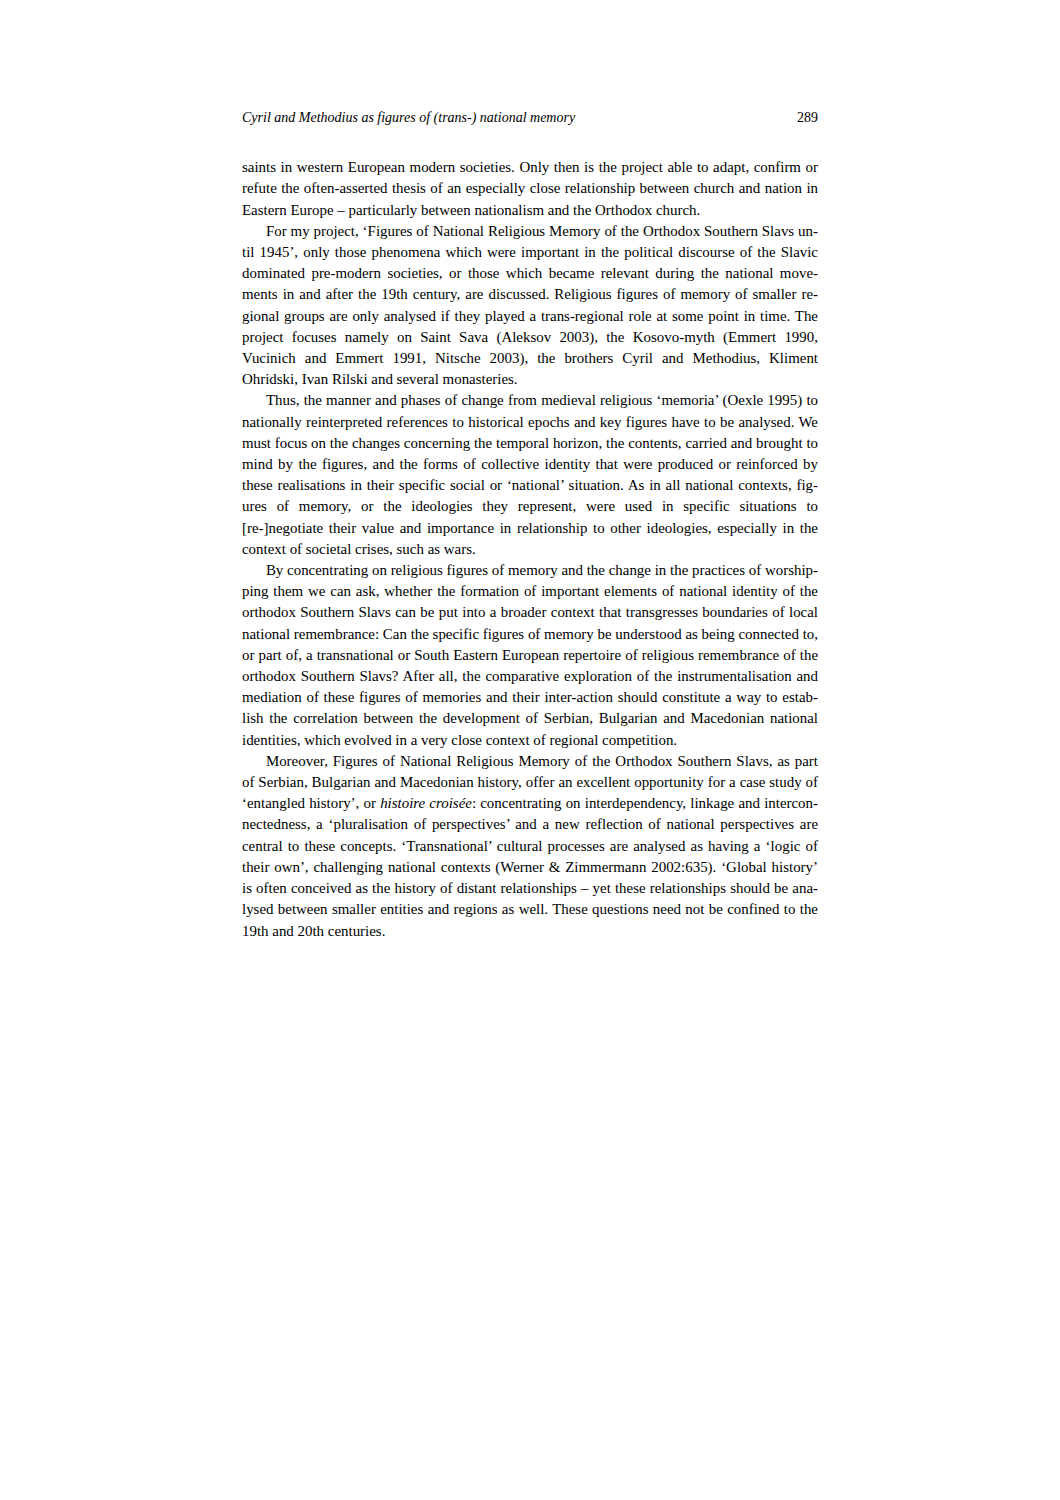Cyril and Methodius as figures of (trans-) national memory 289
saints in western European modern societies. Only then is the project able to adapt, confirm or refute the often-asserted thesis of an especially close relationship between church and nation in Eastern Europe – particularly between nationalism and the Orthodox church.
For my project, ‘Figures of National Religious Memory of the Orthodox Southern Slavs until 1945’, only those phenomena which were important in the political discourse of the Slavic dominated pre-modern societies, or those which became relevant during the national movements in and after the 19th century, are discussed. Religious figures of memory of smaller regional groups are only analysed if they played a trans-regional role at some point in time. The project focuses namely on Saint Sava (Aleksov 2003), the Kosovo-myth (Emmert 1990, Vucinich and Emmert 1991, Nitsche 2003), the brothers Cyril and Methodius, Kliment Ohridski, Ivan Rilski and several monasteries.
Thus, the manner and phases of change from medieval religious ‘memoria’ (Oexle 1995) to nationally reinterpreted references to historical epochs and key figures have to be analysed. We must focus on the changes concerning the temporal horizon, the contents, carried and brought to mind by the figures, and the forms of collective identity that were produced or reinforced by these realisations in their specific social or ‘national’ situation. As in all national contexts, figures of memory, or the ideologies they represent, were used in specific situations to [re-]negotiate their value and importance in relationship to other ideologies, especially in the context of societal crises, such as wars.
By concentrating on religious figures of memory and the change in the practices of worshipping them we can ask, whether the formation of important elements of national identity of the orthodox Southern Slavs can be put into a broader context that transgresses boundaries of local national remembrance: Can the specific figures of memory be understood as being connected to, or part of, a transnational or South Eastern European repertoire of religious remembrance of the orthodox Southern Slavs? After all, the comparative exploration of the instrumentalisation and mediation of these figures of memories and their inter-action should constitute a way to establish the correlation between the development of Serbian, Bulgarian and Macedonian national identities, which evolved in a very close context of regional competition.
Moreover, Figures of National Religious Memory of the Orthodox Southern Slavs, as part of Serbian, Bulgarian and Macedonian history, offer an excellent opportunity for a case study of ‘entangled history’, or histoire croisée: concentrating on interdependency, linkage and interconnectedness, a ‘pluralisation of perspectives’ and a new reflection of national perspectives are central to these concepts. ‘Transnational’ cultural processes are analysed as having a ‘logic of their own’, challenging national contexts (Werner & Zimmermann 2002:635). ‘Global history’ is often conceived as the history of distant relationships – yet these relationships should be analysed between smaller entities and regions as well. These questions need not be confined to the 19th and 20th centuries.